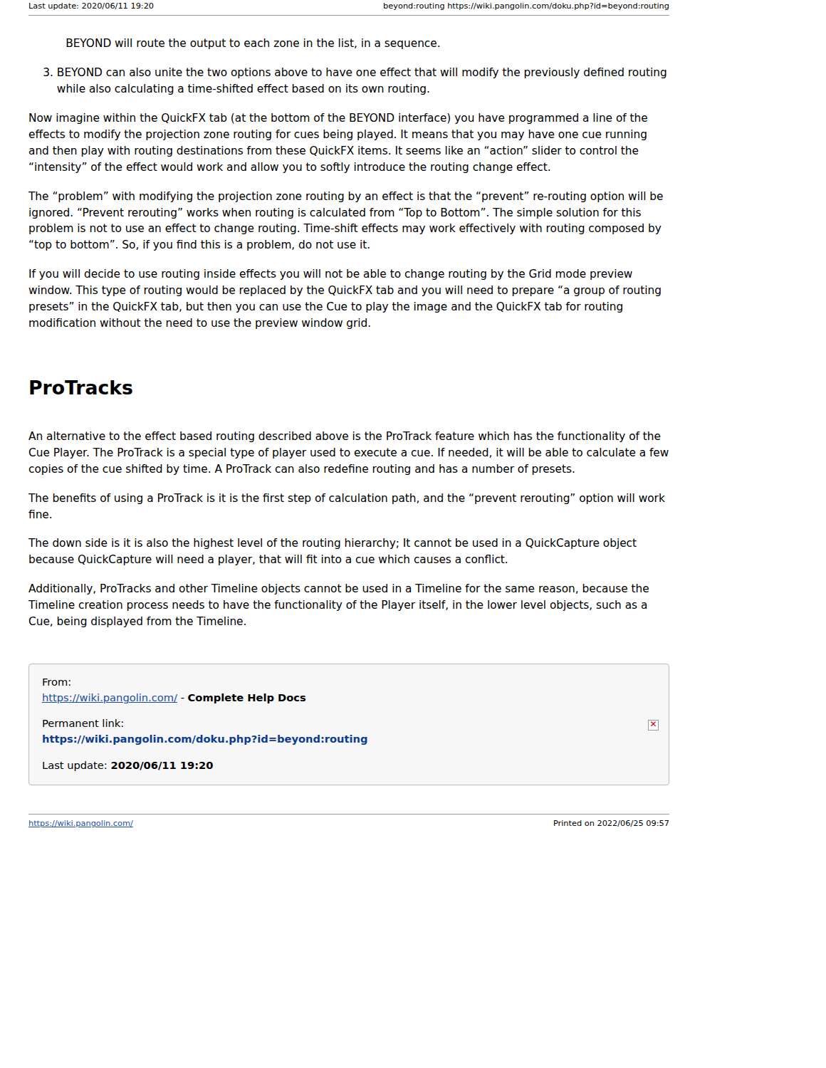Last update: 2020/06/11 19:20
beyond:routing https://wiki.pangolin.com/doku.php?id=beyond:routing
BEYOND will route the output to each zone in the list, in a sequence.
BEYOND can also unite the two options above to have one effect that will modify the previously defined routing while also calculating a time-shifted effect based on its own routing.
Now imagine within the QuickFX tab (at the bottom of the BEYOND interface) you have programmed a line of the effects to modify the projection zone routing for cues being played. It means that you may have one cue running and then play with routing destinations from these QuickFX items. It seems like an “action” slider to control the “intensity” of the effect would work and allow you to softly introduce the routing change effect.
The “problem” with modifying the projection zone routing by an effect is that the “prevent” re-routing option will be ignored. “Prevent rerouting” works when routing is calculated from “Top to Bottom”. The simple solution for this problem is not to use an effect to change routing. Time-shift effects may work effectively with routing composed by “top to bottom”. So, if you find this is a problem, do not use it.
If you will decide to use routing inside effects you will not be able to change routing by the Grid mode preview window. This type of routing would be replaced by the QuickFX tab and you will need to prepare “a group of routing presets” in the QuickFX tab, but then you can use the Cue to play the image and the QuickFX tab for routing modification without the need to use the preview window grid.
ProTracks
An alternative to the effect based routing described above is the ProTrack feature which has the functionality of the Cue Player. The ProTrack is a special type of player used to execute a cue. If needed, it will be able to calculate a few copies of the cue shifted by time. A ProTrack can also redefine routing and has a number of presets.
The benefits of using a ProTrack is it is the first step of calculation path, and the “prevent rerouting” option will work fine.
The down side is it is also the highest level of the routing hierarchy; It cannot be used in a QuickCapture object because QuickCapture will need a player, that will fit into a cue which causes a conflict.
Additionally, ProTracks and other Timeline objects cannot be used in a Timeline for the same reason, because the Timeline creation process needs to have the functionality of the Player itself, in the lower level objects, such as a Cue, being displayed from the Timeline.
✕
From:
https://wiki.pangolin.com/ - Complete Help Docs
Permanent link:
https://wiki.pangolin.com/doku.php?id=beyond:routing
Last update: 2020/06/11 19:20
https://wiki.pangolin.com/
Printed on 2022/06/25 09:57